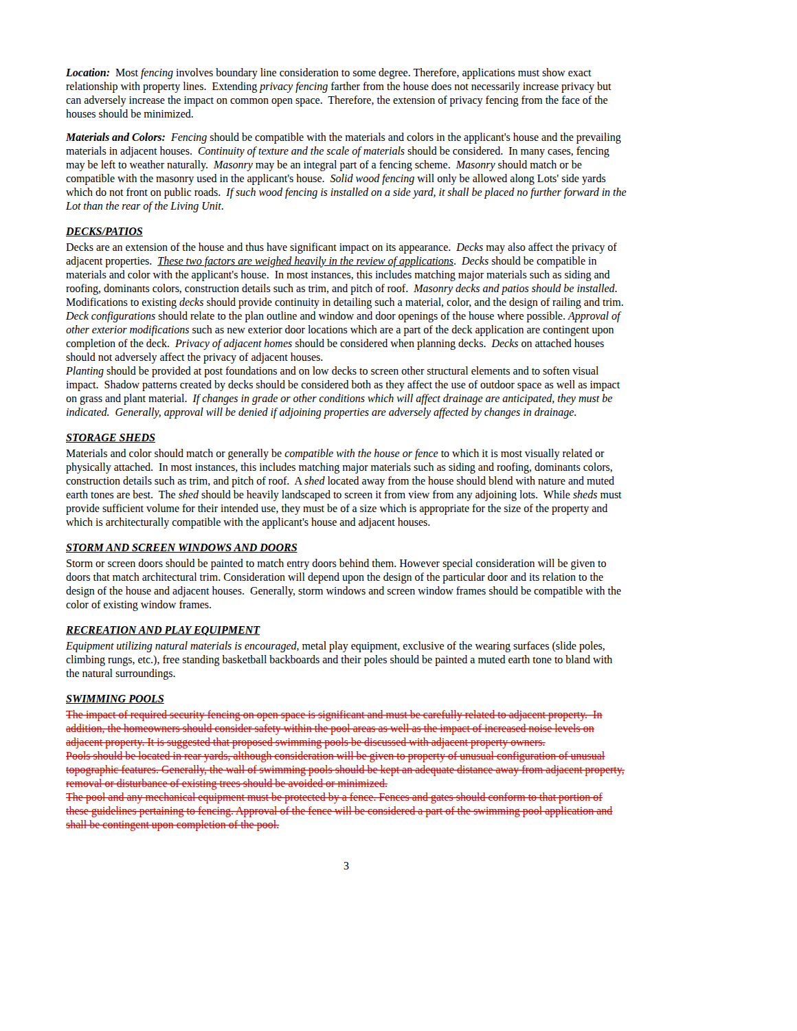Location: Most fencing involves boundary line consideration to some degree. Therefore, applications must show exact relationship with property lines. Extending privacy fencing farther from the house does not necessarily increase privacy but can adversely increase the impact on common open space. Therefore, the extension of privacy fencing from the face of the houses should be minimized.
Materials and Colors: Fencing should be compatible with the materials and colors in the applicant's house and the prevailing materials in adjacent houses. Continuity of texture and the scale of materials should be considered. In many cases, fencing may be left to weather naturally. Masonry may be an integral part of a fencing scheme. Masonry should match or be compatible with the masonry used in the applicant's house. Solid wood fencing will only be allowed along Lots' side yards which do not front on public roads. If such wood fencing is installed on a side yard, it shall be placed no further forward in the Lot than the rear of the Living Unit.
DECKS/PATIOS
Decks are an extension of the house and thus have significant impact on its appearance. Decks may also affect the privacy of adjacent properties. These two factors are weighed heavily in the review of applications. Decks should be compatible in materials and color with the applicant's house. In most instances, this includes matching major materials such as siding and roofing, dominants colors, construction details such as trim, and pitch of roof. Masonry decks and patios should be installed. Modifications to existing decks should provide continuity in detailing such a material, color, and the design of railing and trim. Deck configurations should relate to the plan outline and window and door openings of the house where possible. Approval of other exterior modifications such as new exterior door locations which are a part of the deck application are contingent upon completion of the deck. Privacy of adjacent homes should be considered when planning decks. Decks on attached houses should not adversely affect the privacy of adjacent houses.
Planting should be provided at post foundations and on low decks to screen other structural elements and to soften visual impact. Shadow patterns created by decks should be considered both as they affect the use of outdoor space as well as impact on grass and plant material. If changes in grade or other conditions which will affect drainage are anticipated, they must be indicated. Generally, approval will be denied if adjoining properties are adversely affected by changes in drainage.
STORAGE SHEDS
Materials and color should match or generally be compatible with the house or fence to which it is most visually related or physically attached. In most instances, this includes matching major materials such as siding and roofing, dominants colors, construction details such as trim, and pitch of roof. A shed located away from the house should blend with nature and muted earth tones are best. The shed should be heavily landscaped to screen it from view from any adjoining lots. While sheds must provide sufficient volume for their intended use, they must be of a size which is appropriate for the size of the property and which is architecturally compatible with the applicant's house and adjacent houses.
STORM AND SCREEN WINDOWS AND DOORS
Storm or screen doors should be painted to match entry doors behind them. However special consideration will be given to doors that match architectural trim. Consideration will depend upon the design of the particular door and its relation to the design of the house and adjacent houses. Generally, storm windows and screen window frames should be compatible with the color of existing window frames.
RECREATION AND PLAY EQUIPMENT
Equipment utilizing natural materials is encouraged, metal play equipment, exclusive of the wearing surfaces (slide poles, climbing rungs, etc.), free standing basketball backboards and their poles should be painted a muted earth tone to bland with the natural surroundings.
SWIMMING POOLS
The impact of required security fencing on open space is significant and must be carefully related to adjacent property. In addition, the homeowners should consider safety within the pool areas as well as the impact of increased noise levels on adjacent property. It is suggested that proposed swimming pools be discussed with adjacent property owners.
Pools should be located in rear yards, although consideration will be given to property of unusual configuration of unusual topographic features. Generally, the wall of swimming pools should be kept an adequate distance away from adjacent property, removal or disturbance of existing trees should be avoided or minimized.
The pool and any mechanical equipment must be protected by a fence. Fences and gates should conform to that portion of these guidelines pertaining to fencing. Approval of the fence will be considered a part of the swimming pool application and shall be contingent upon completion of the pool.
3